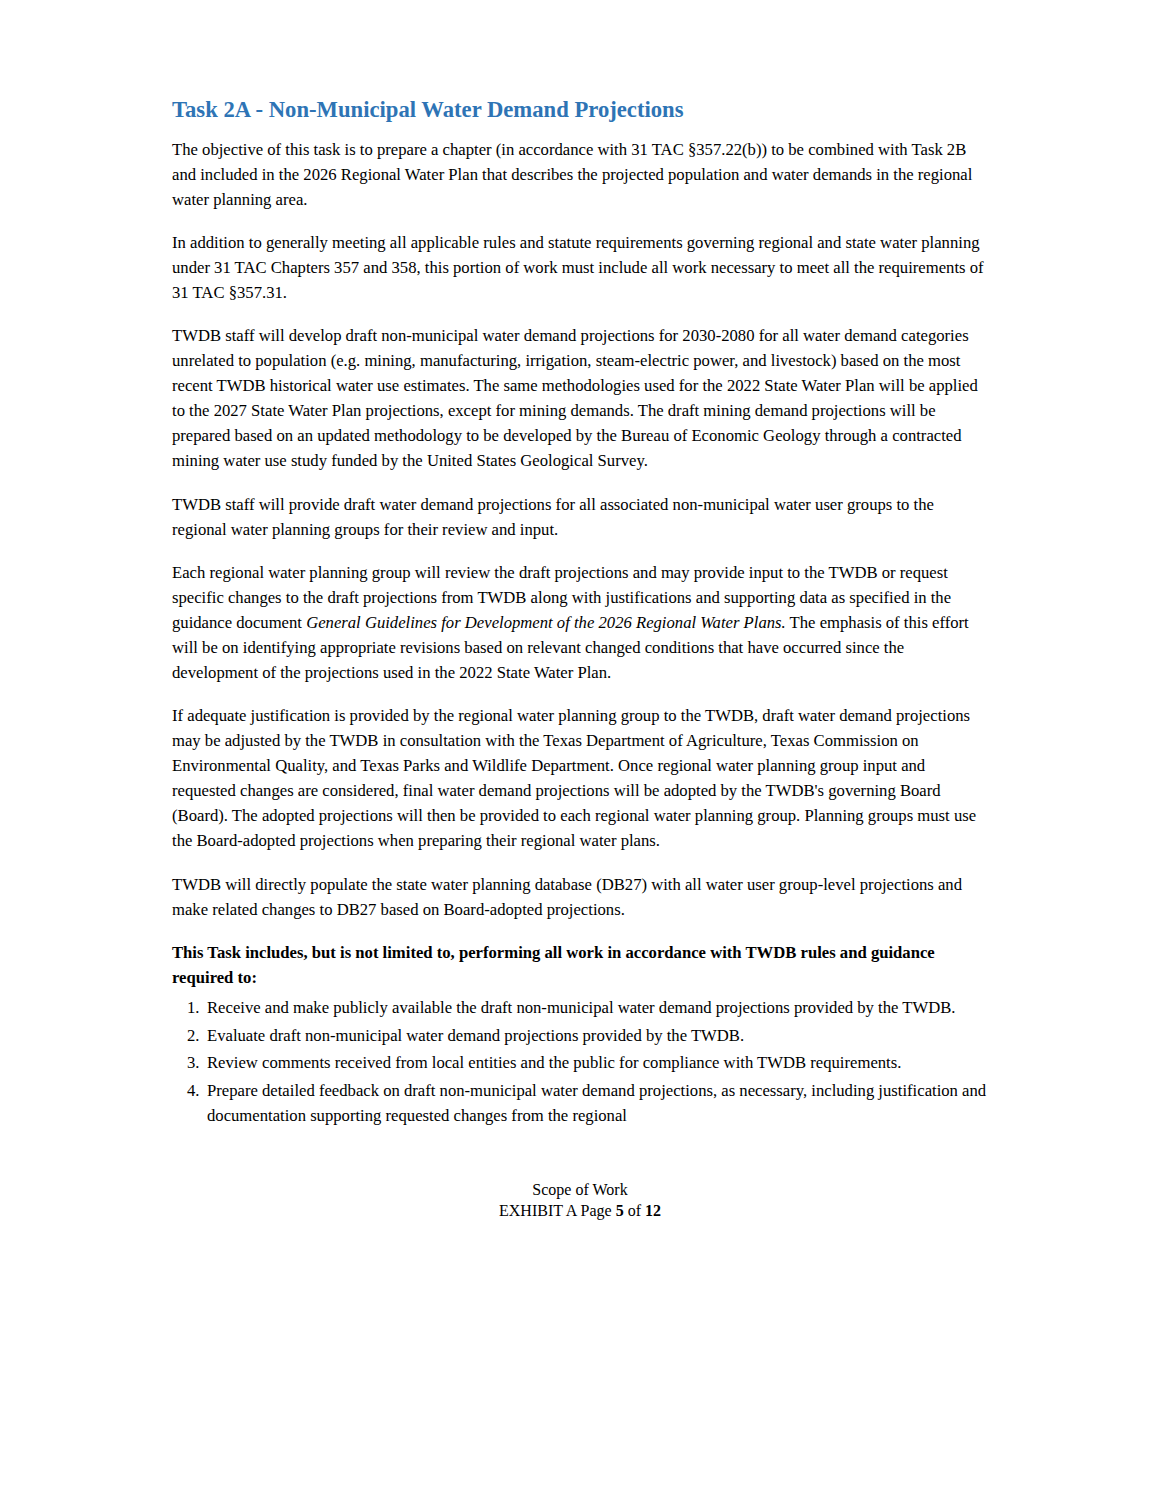Task 2A - Non-Municipal Water Demand Projections
The objective of this task is to prepare a chapter (in accordance with 31 TAC §357.22(b)) to be combined with Task 2B and included in the 2026 Regional Water Plan that describes the projected population and water demands in the regional water planning area.
In addition to generally meeting all applicable rules and statute requirements governing regional and state water planning under 31 TAC Chapters 357 and 358, this portion of work must include all work necessary to meet all the requirements of 31 TAC §357.31.
TWDB staff will develop draft non-municipal water demand projections for 2030-2080 for all water demand categories unrelated to population (e.g. mining, manufacturing, irrigation, steam-electric power, and livestock) based on the most recent TWDB historical water use estimates. The same methodologies used for the 2022 State Water Plan will be applied to the 2027 State Water Plan projections, except for mining demands. The draft mining demand projections will be prepared based on an updated methodology to be developed by the Bureau of Economic Geology through a contracted mining water use study funded by the United States Geological Survey.
TWDB staff will provide draft water demand projections for all associated non-municipal water user groups to the regional water planning groups for their review and input.
Each regional water planning group will review the draft projections and may provide input to the TWDB or request specific changes to the draft projections from TWDB along with justifications and supporting data as specified in the guidance document General Guidelines for Development of the 2026 Regional Water Plans. The emphasis of this effort will be on identifying appropriate revisions based on relevant changed conditions that have occurred since the development of the projections used in the 2022 State Water Plan.
If adequate justification is provided by the regional water planning group to the TWDB, draft water demand projections may be adjusted by the TWDB in consultation with the Texas Department of Agriculture, Texas Commission on Environmental Quality, and Texas Parks and Wildlife Department. Once regional water planning group input and requested changes are considered, final water demand projections will be adopted by the TWDB's governing Board (Board). The adopted projections will then be provided to each regional water planning group. Planning groups must use the Board-adopted projections when preparing their regional water plans.
TWDB will directly populate the state water planning database (DB27) with all water user group-level projections and make related changes to DB27 based on Board-adopted projections.
This Task includes, but is not limited to, performing all work in accordance with TWDB rules and guidance required to:
Receive and make publicly available the draft non-municipal water demand projections provided by the TWDB.
Evaluate draft non-municipal water demand projections provided by the TWDB.
Review comments received from local entities and the public for compliance with TWDB requirements.
Prepare detailed feedback on draft non-municipal water demand projections, as necessary, including justification and documentation supporting requested changes from the regional
Scope of Work
EXHIBIT A Page 5 of 12